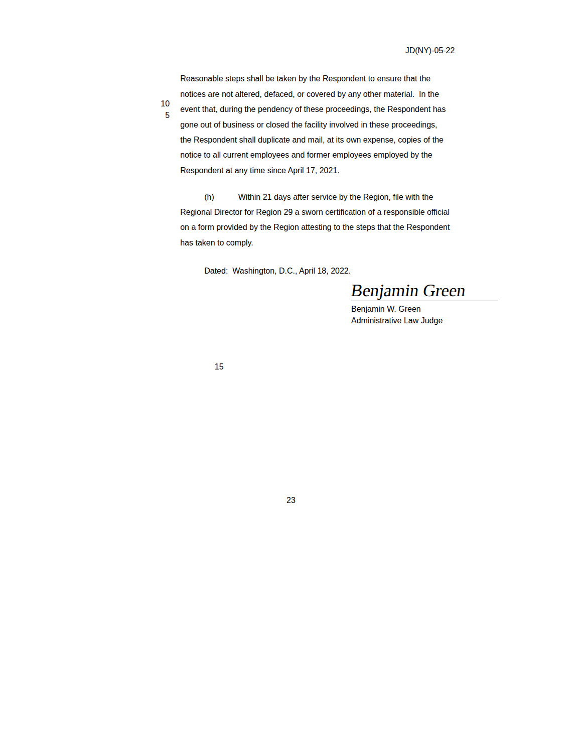JD(NY)-05-22
5 Reasonable steps shall be taken by the Respondent to ensure that the notices are not altered, defaced, or covered by any other material. In the event that, during the pendency of these proceedings, the Respondent has gone out of business or closed the facility involved in these proceedings, the Respondent shall duplicate and mail, at its own expense, copies of the notice to all current employees and former employees employed by the Respondent at any time since April 17, 2021.
10 (h) Within 21 days after service by the Region, file with the Regional Director for Region 29 a sworn certification of a responsible official on a form provided by the Region attesting to the steps that the Respondent has taken to comply.
Dated: Washington, D.C., April 18, 2022.
15
Benjamin Green
Benjamin W. Green
Administrative Law Judge
23